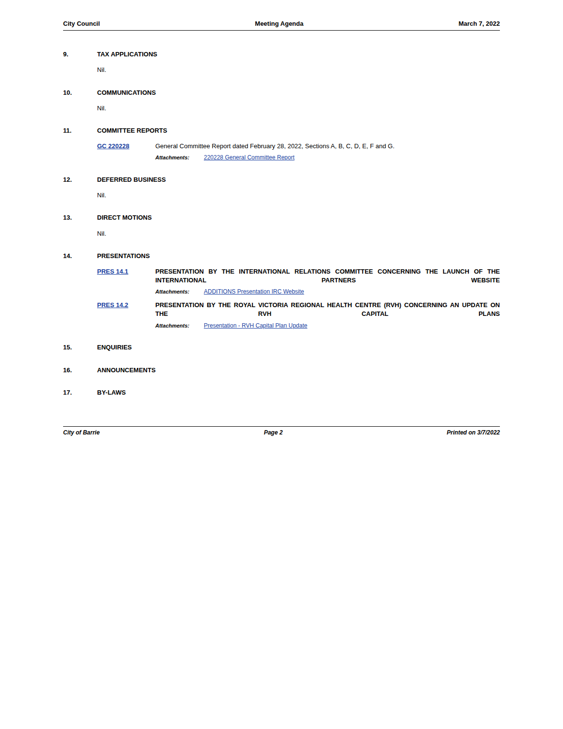City Council
Meeting Agenda
March 7, 2022
9. Tax Applications
Nil.
10. Communications
Nil.
11. Committee Reports
GC 220228
General Committee Report dated February 28, 2022, Sections A, B, C, D, E, F and G.
Attachments:
220228 General Committee Report
12. Deferred Business
Nil.
13. Direct Motions
Nil.
14. Presentations
PRES 14.1
Presentation by the International Relations Committee concerning the launch of the International Partners Website
Attachments:
ADDITIONS Presentation IRC Website
PRES 14.2
Presentation by the Royal Victoria Regional Health Centre (RVH) concerning an update on the RVH Capital Plans
Attachments:
Presentation - RVH Capital Plan Update
15. Enquiries
16. Announcements
17. By-Laws
City of Barrie
Page 2
Printed on 3/7/2022